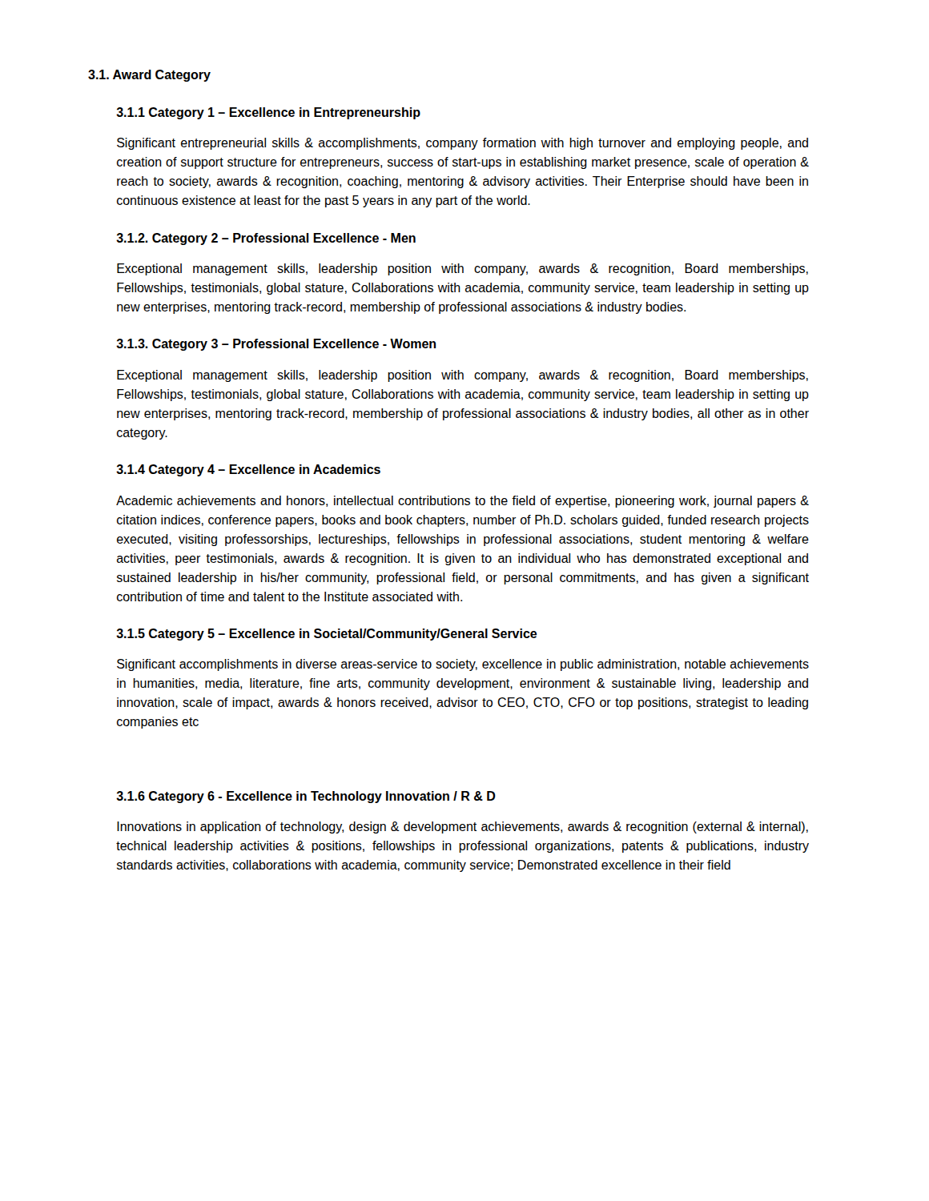3.1. Award Category
3.1.1 Category 1 – Excellence in Entrepreneurship
Significant entrepreneurial skills & accomplishments, company formation with high turnover and employing people, and creation of support structure for entrepreneurs, success of start-ups in establishing market presence, scale of operation & reach to society, awards & recognition, coaching, mentoring & advisory activities. Their Enterprise should have been in continuous existence at least for the past 5 years in any part of the world.
3.1.2. Category 2 – Professional Excellence - Men
Exceptional management skills, leadership position with company, awards & recognition, Board memberships, Fellowships, testimonials, global stature, Collaborations with academia, community service, team leadership in setting up new enterprises, mentoring track-record, membership of professional associations & industry bodies.
3.1.3. Category 3 – Professional Excellence - Women
Exceptional management skills, leadership position with company, awards & recognition, Board memberships, Fellowships, testimonials, global stature, Collaborations with academia, community service, team leadership in setting up new enterprises, mentoring track-record, membership of professional associations & industry bodies, all other as in other category.
3.1.4 Category 4 – Excellence in Academics
Academic achievements and honors, intellectual contributions to the field of expertise, pioneering work, journal papers & citation indices, conference papers, books and book chapters, number of Ph.D. scholars guided, funded research projects executed, visiting professorships, lectureships, fellowships in professional associations, student mentoring & welfare activities, peer testimonials, awards & recognition. It is given to an individual who has demonstrated exceptional and sustained leadership in his/her community, professional field, or personal commitments, and has given a significant contribution of time and talent to the Institute associated with.
3.1.5 Category 5 – Excellence in Societal/Community/General Service
Significant accomplishments in diverse areas-service to society, excellence in public administration, notable achievements in humanities, media, literature, fine arts, community development, environment & sustainable living, leadership and innovation, scale of impact, awards & honors received, advisor to CEO, CTO, CFO or top positions, strategist to leading companies etc
3.1.6 Category 6 - Excellence in Technology Innovation / R & D
Innovations in application of technology, design & development achievements, awards & recognition (external & internal), technical leadership activities & positions, fellowships in professional organizations, patents & publications, industry standards activities, collaborations with academia, community service; Demonstrated excellence in their field